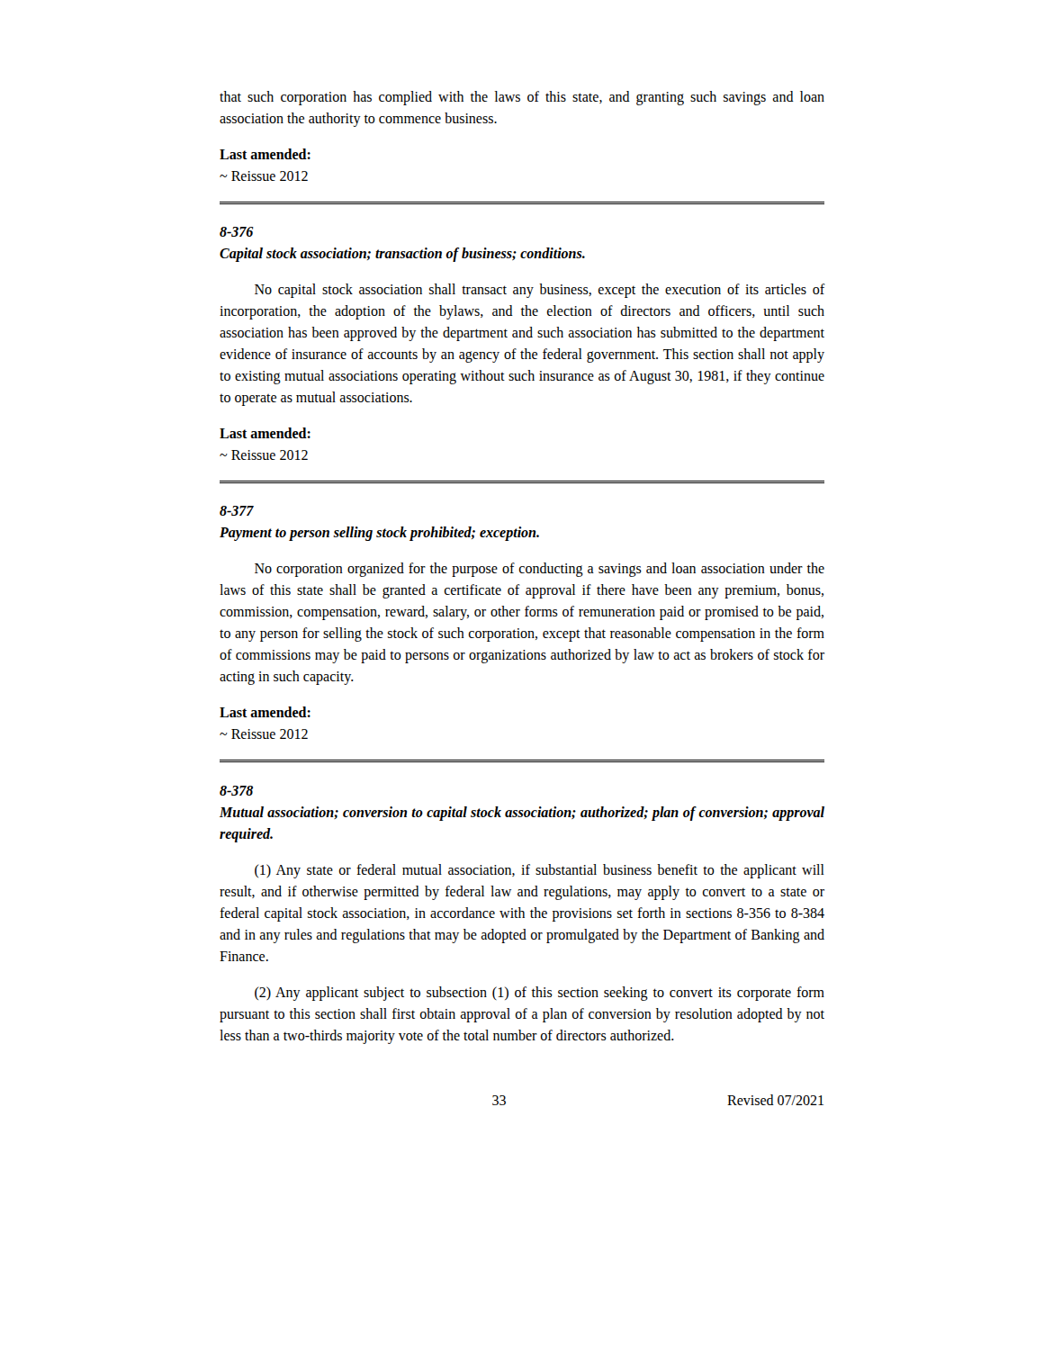that such corporation has complied with the laws of this state, and granting such savings and loan association the authority to commence business.
Last amended:
~ Reissue 2012
8-376
Capital stock association; transaction of business; conditions.
No capital stock association shall transact any business, except the execution of its articles of incorporation, the adoption of the bylaws, and the election of directors and officers, until such association has been approved by the department and such association has submitted to the department evidence of insurance of accounts by an agency of the federal government. This section shall not apply to existing mutual associations operating without such insurance as of August 30, 1981, if they continue to operate as mutual associations.
Last amended:
~ Reissue 2012
8-377
Payment to person selling stock prohibited; exception.
No corporation organized for the purpose of conducting a savings and loan association under the laws of this state shall be granted a certificate of approval if there have been any premium, bonus, commission, compensation, reward, salary, or other forms of remuneration paid or promised to be paid, to any person for selling the stock of such corporation, except that reasonable compensation in the form of commissions may be paid to persons or organizations authorized by law to act as brokers of stock for acting in such capacity.
Last amended:
~ Reissue 2012
8-378
Mutual association; conversion to capital stock association; authorized; plan of conversion; approval required.
(1) Any state or federal mutual association, if substantial business benefit to the applicant will result, and if otherwise permitted by federal law and regulations, may apply to convert to a state or federal capital stock association, in accordance with the provisions set forth in sections 8-356 to 8-384 and in any rules and regulations that may be adopted or promulgated by the Department of Banking and Finance.
(2) Any applicant subject to subsection (1) of this section seeking to convert its corporate form pursuant to this section shall first obtain approval of a plan of conversion by resolution adopted by not less than a two-thirds majority vote of the total number of directors authorized.
33 Revised 07/2021